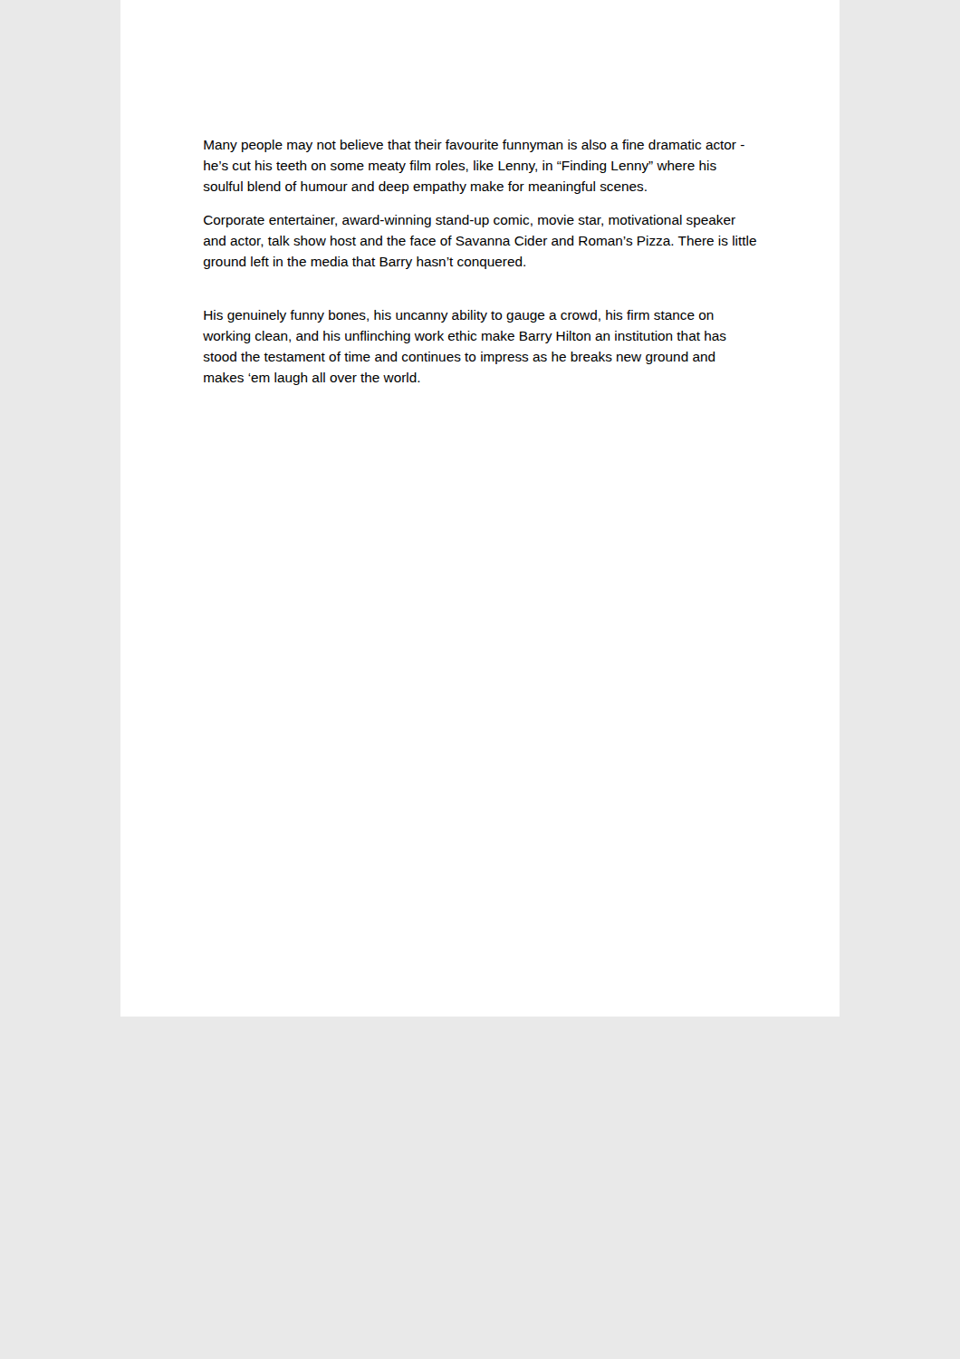Many people may not believe that their favourite funnyman is also a fine dramatic actor - he’s cut his teeth on some meaty film roles, like Lenny, in “Finding Lenny” where his soulful blend of humour and deep empathy make for meaningful scenes.
Corporate entertainer, award-winning stand-up comic, movie star, motivational speaker and actor, talk show host and the face of Savanna Cider and Roman’s Pizza. There is little ground left in the media that Barry hasn’t conquered.
His genuinely funny bones, his uncanny ability to gauge a crowd, his firm stance on working clean, and his unflinching work ethic make Barry Hilton an institution that has stood the testament of time and continues to impress as he breaks new ground and makes ‘em laugh all over the world.